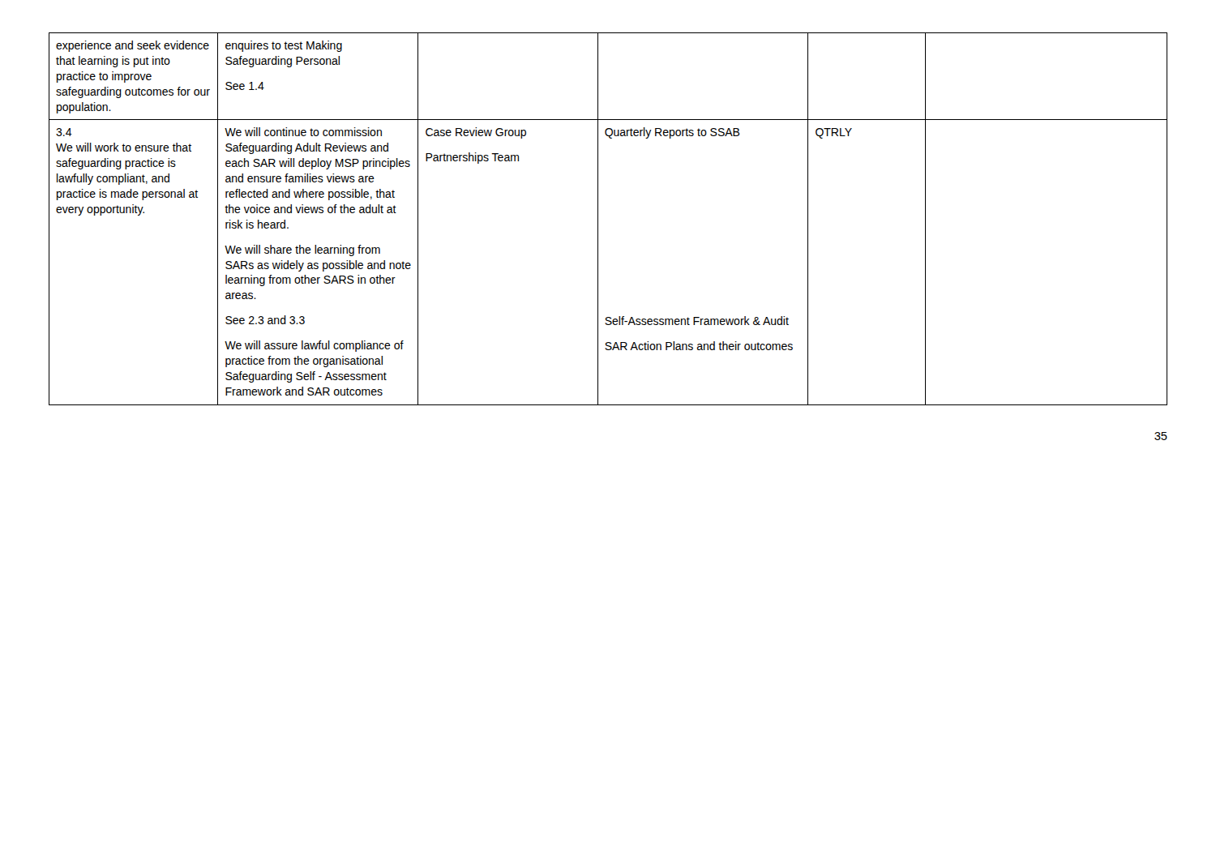| experience and seek evidence that learning is put into practice to improve safeguarding outcomes for our population. | enquires to test Making Safeguarding Personal See 1.4 | | | | |
| 3.4 We will work to ensure that safeguarding practice is lawfully compliant, and practice is made personal at every opportunity. | We will continue to commission Safeguarding Adult Reviews and each SAR will deploy MSP principles and ensure families views are reflected and where possible, that the voice and views of the adult at risk is heard. We will share the learning from SARs as widely as possible and note learning from other SARS in other areas. See 2.3 and 3.3 We will assure lawful compliance of practice from the organisational Safeguarding Self - Assessment Framework and SAR outcomes | Case Review Group Partnerships Team | Quarterly Reports to SSAB Self-Assessment Framework & Audit SAR Action Plans and their outcomes | QTRLY | |
35